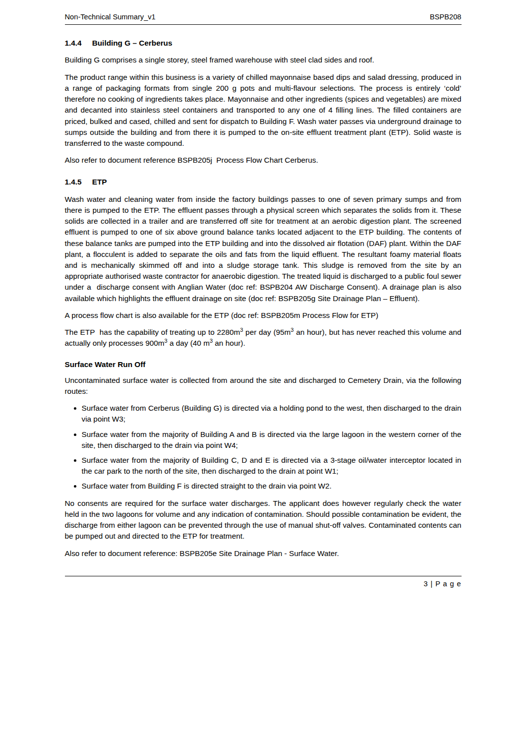Non-Technical Summary_v1 BSPB208
1.4.4 Building G – Cerberus
Building G comprises a single storey, steel framed warehouse with steel clad sides and roof.
The product range within this business is a variety of chilled mayonnaise based dips and salad dressing, produced in a range of packaging formats from single 200 g pots and multi-flavour selections. The process is entirely ‘cold’ therefore no cooking of ingredients takes place. Mayonnaise and other ingredients (spices and vegetables) are mixed and decanted into stainless steel containers and transported to any one of 4 filling lines. The filled containers are priced, bulked and cased, chilled and sent for dispatch to Building F. Wash water passes via underground drainage to sumps outside the building and from there it is pumped to the on-site effluent treatment plant (ETP). Solid waste is transferred to the waste compound.
Also refer to document reference BSPB205j Process Flow Chart Cerberus.
1.4.5 ETP
Wash water and cleaning water from inside the factory buildings passes to one of seven primary sumps and from there is pumped to the ETP. The effluent passes through a physical screen which separates the solids from it. These solids are collected in a trailer and are transferred off site for treatment at an aerobic digestion plant. The screened effluent is pumped to one of six above ground balance tanks located adjacent to the ETP building. The contents of these balance tanks are pumped into the ETP building and into the dissolved air flotation (DAF) plant. Within the DAF plant, a flocculent is added to separate the oils and fats from the liquid effluent. The resultant foamy material floats and is mechanically skimmed off and into a sludge storage tank. This sludge is removed from the site by an appropriate authorised waste contractor for anaerobic digestion. The treated liquid is discharged to a public foul sewer under a discharge consent with Anglian Water (doc ref: BSPB204 AW Discharge Consent). A drainage plan is also available which highlights the effluent drainage on site (doc ref: BSPB205g Site Drainage Plan – Effluent).
A process flow chart is also available for the ETP (doc ref: BSPB205m Process Flow for ETP)
The ETP has the capability of treating up to 2280m3 per day (95m3 an hour), but has never reached this volume and actually only processes 900m3 a day (40 m3 an hour).
Surface Water Run Off
Uncontaminated surface water is collected from around the site and discharged to Cemetery Drain, via the following routes:
Surface water from Cerberus (Building G) is directed via a holding pond to the west, then discharged to the drain via point W3;
Surface water from the majority of Building A and B is directed via the large lagoon in the western corner of the site, then discharged to the drain via point W4;
Surface water from the majority of Building C, D and E is directed via a 3-stage oil/water interceptor located in the car park to the north of the site, then discharged to the drain at point W1;
Surface water from Building F is directed straight to the drain via point W2.
No consents are required for the surface water discharges. The applicant does however regularly check the water held in the two lagoons for volume and any indication of contamination. Should possible contamination be evident, the discharge from either lagoon can be prevented through the use of manual shut-off valves. Contaminated contents can be pumped out and directed to the ETP for treatment.
Also refer to document reference: BSPB205e Site Drainage Plan - Surface Water.
3 | P a g e